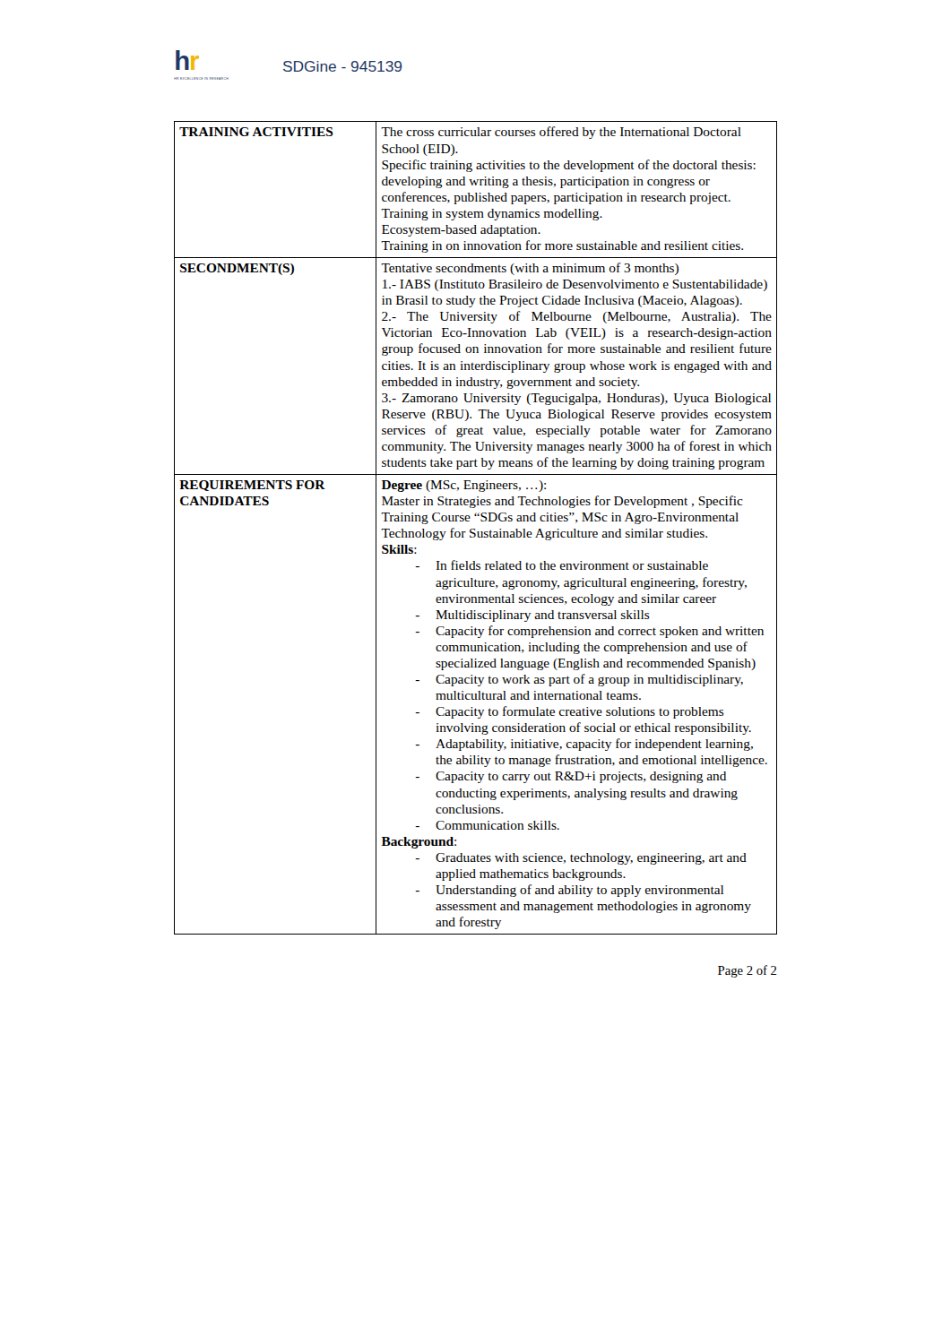hr
HR EXCELLENCE IN RESEARCH
SDGine - 945139
| TRAINING ACTIVITIES | The cross curricular courses offered by the International Doctoral School (EID). Specific training activities to the development of the doctoral thesis: developing and writing a thesis, participation in congress or conferences, published papers, participation in research project. Training in system dynamics modelling. Ecosystem-based adaptation. Training in on innovation for more sustainable and resilient cities. |
| SECONDMENT(S) | Tentative secondments (with a minimum of 3 months) 1.- IABS (Instituto Brasileiro de Desenvolvimento e Sustentabilidade) in Brasil to study the Project Cidade Inclusiva (Maceio, Alagoas). 2.- The University of Melbourne (Melbourne, Australia). The Victorian Eco-Innovation Lab (VEIL) is a research-design-action group focused on innovation for more sustainable and resilient future cities. It is an interdisciplinary group whose work is engaged with and embedded in industry, government and society. 3.- Zamorano University (Tegucigalpa, Honduras), Uyuca Biological Reserve (RBU). The Uyuca Biological Reserve provides ecosystem services of great value, especially potable water for Zamorano community. The University manages nearly 3000 ha of forest in which students take part by means of the learning by doing training program |
| REQUIREMENTS FOR CANDIDATES | Degree (MSc, Engineers, …): Master in Strategies and Technologies for Development , Specific Training Course “SDGs and cities”, MSc in Agro-Environmental Technology for Sustainable Agriculture and similar studies. Skills : In fields related to the environment or sustainable agriculture, agronomy, agricultural engineering, forestry, environmental sciences, ecology and similar career Multidisciplinary and transversal skills Capacity for comprehension and correct spoken and written communication, including the comprehension and use of specialized language (English and recommended Spanish) Capacity to work as part of a group in multidisciplinary, multicultural and international teams. Capacity to formulate creative solutions to problems involving consideration of social or ethical responsibility. Adaptability, initiative, capacity for independent learning, the ability to manage frustration, and emotional intelligence. Capacity to carry out R&D+i projects, designing and conducting experiments, analysing results and drawing conclusions. Communication skills. Background : Graduates with science, technology, engineering, art and applied mathematics backgrounds. Understanding of and ability to apply environmental assessment and management methodologies in agronomy and forestry |
Page 2 of 2